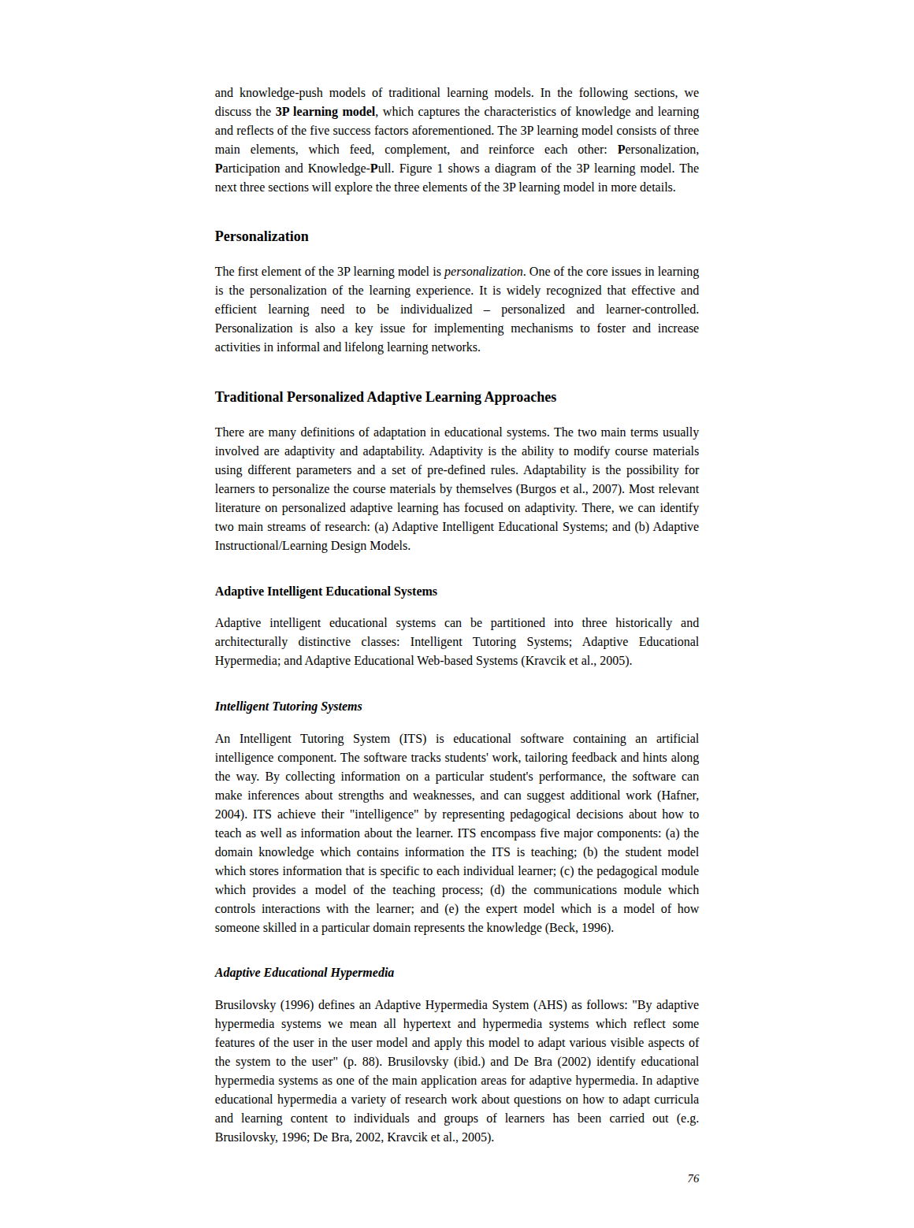and knowledge-push models of traditional learning models. In the following sections, we discuss the 3P learning model, which captures the characteristics of knowledge and learning and reflects of the five success factors aforementioned. The 3P learning model consists of three main elements, which feed, complement, and reinforce each other: Personalization, Participation and Knowledge-Pull. Figure 1 shows a diagram of the 3P learning model. The next three sections will explore the three elements of the 3P learning model in more details.
Personalization
The first element of the 3P learning model is personalization. One of the core issues in learning is the personalization of the learning experience. It is widely recognized that effective and efficient learning need to be individualized – personalized and learner-controlled. Personalization is also a key issue for implementing mechanisms to foster and increase activities in informal and lifelong learning networks.
Traditional Personalized Adaptive Learning Approaches
There are many definitions of adaptation in educational systems. The two main terms usually involved are adaptivity and adaptability. Adaptivity is the ability to modify course materials using different parameters and a set of pre-defined rules. Adaptability is the possibility for learners to personalize the course materials by themselves (Burgos et al., 2007). Most relevant literature on personalized adaptive learning has focused on adaptivity. There, we can identify two main streams of research: (a) Adaptive Intelligent Educational Systems; and (b) Adaptive Instructional/Learning Design Models.
Adaptive Intelligent Educational Systems
Adaptive intelligent educational systems can be partitioned into three historically and architecturally distinctive classes: Intelligent Tutoring Systems; Adaptive Educational Hypermedia; and Adaptive Educational Web-based Systems (Kravcik et al., 2005).
Intelligent Tutoring Systems
An Intelligent Tutoring System (ITS) is educational software containing an artificial intelligence component. The software tracks students' work, tailoring feedback and hints along the way. By collecting information on a particular student's performance, the software can make inferences about strengths and weaknesses, and can suggest additional work (Hafner, 2004). ITS achieve their "intelligence" by representing pedagogical decisions about how to teach as well as information about the learner. ITS encompass five major components: (a) the domain knowledge which contains information the ITS is teaching; (b) the student model which stores information that is specific to each individual learner; (c) the pedagogical module which provides a model of the teaching process; (d) the communications module which controls interactions with the learner; and (e) the expert model which is a model of how someone skilled in a particular domain represents the knowledge (Beck, 1996).
Adaptive Educational Hypermedia
Brusilovsky (1996) defines an Adaptive Hypermedia System (AHS) as follows: "By adaptive hypermedia systems we mean all hypertext and hypermedia systems which reflect some features of the user in the user model and apply this model to adapt various visible aspects of the system to the user" (p. 88). Brusilovsky (ibid.) and De Bra (2002) identify educational hypermedia systems as one of the main application areas for adaptive hypermedia. In adaptive educational hypermedia a variety of research work about questions on how to adapt curricula and learning content to individuals and groups of learners has been carried out (e.g. Brusilovsky, 1996; De Bra, 2002, Kravcik et al., 2005).
76